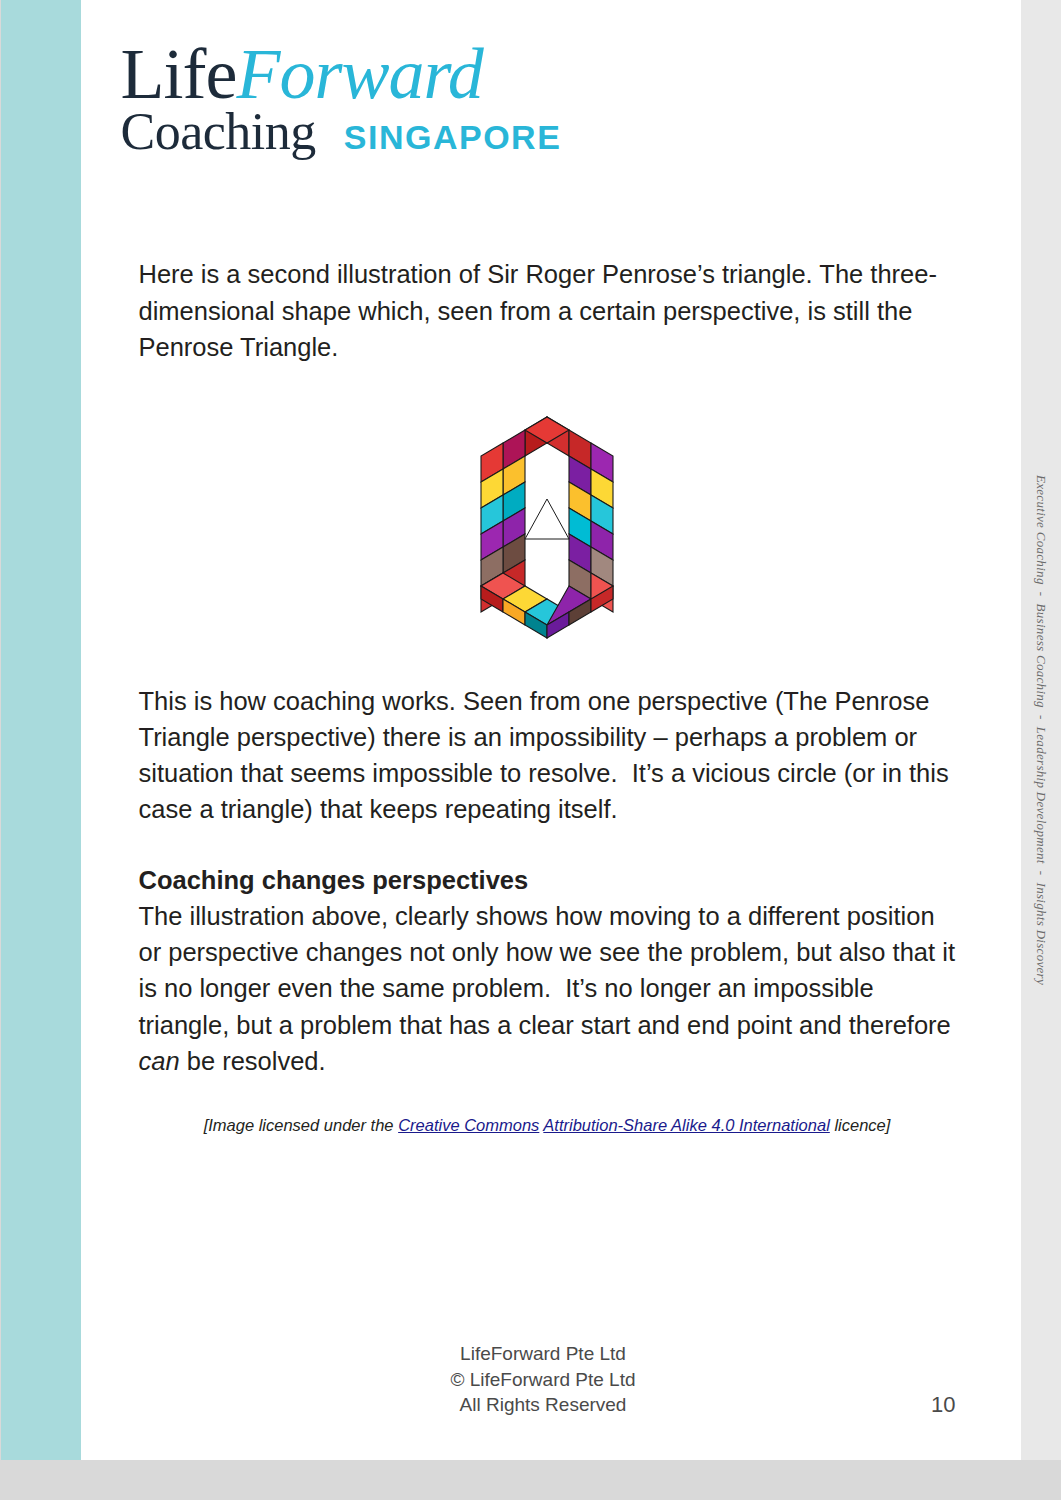LifeForward
Coaching SINGAPORE
Here is a second illustration of Sir Roger Penrose’s triangle. The three-dimensional shape which, seen from a certain perspective, is still the Penrose Triangle.
This is how coaching works. Seen from one perspective (The Penrose Triangle perspective) there is an impossibility – perhaps a problem or situation that seems impossible to resolve. It’s a vicious circle (or in this case a triangle) that keeps repeating itself.
Coaching changes perspectives
The illustration above, clearly shows how moving to a different position or perspective changes not only how we see the problem, but also that it is no longer even the same problem. It’s no longer an impossible triangle, but a problem that has a clear start and end point and therefore can be resolved.
[Image licensed under the Creative Commons Attribution-Share Alike 4.0 International licence]
LifeForward Pte Ltd
© LifeForward Pte Ltd
All Rights Reserved
10
Executive Coaching - Business Coaching - Leadership Development - Insights Discovery